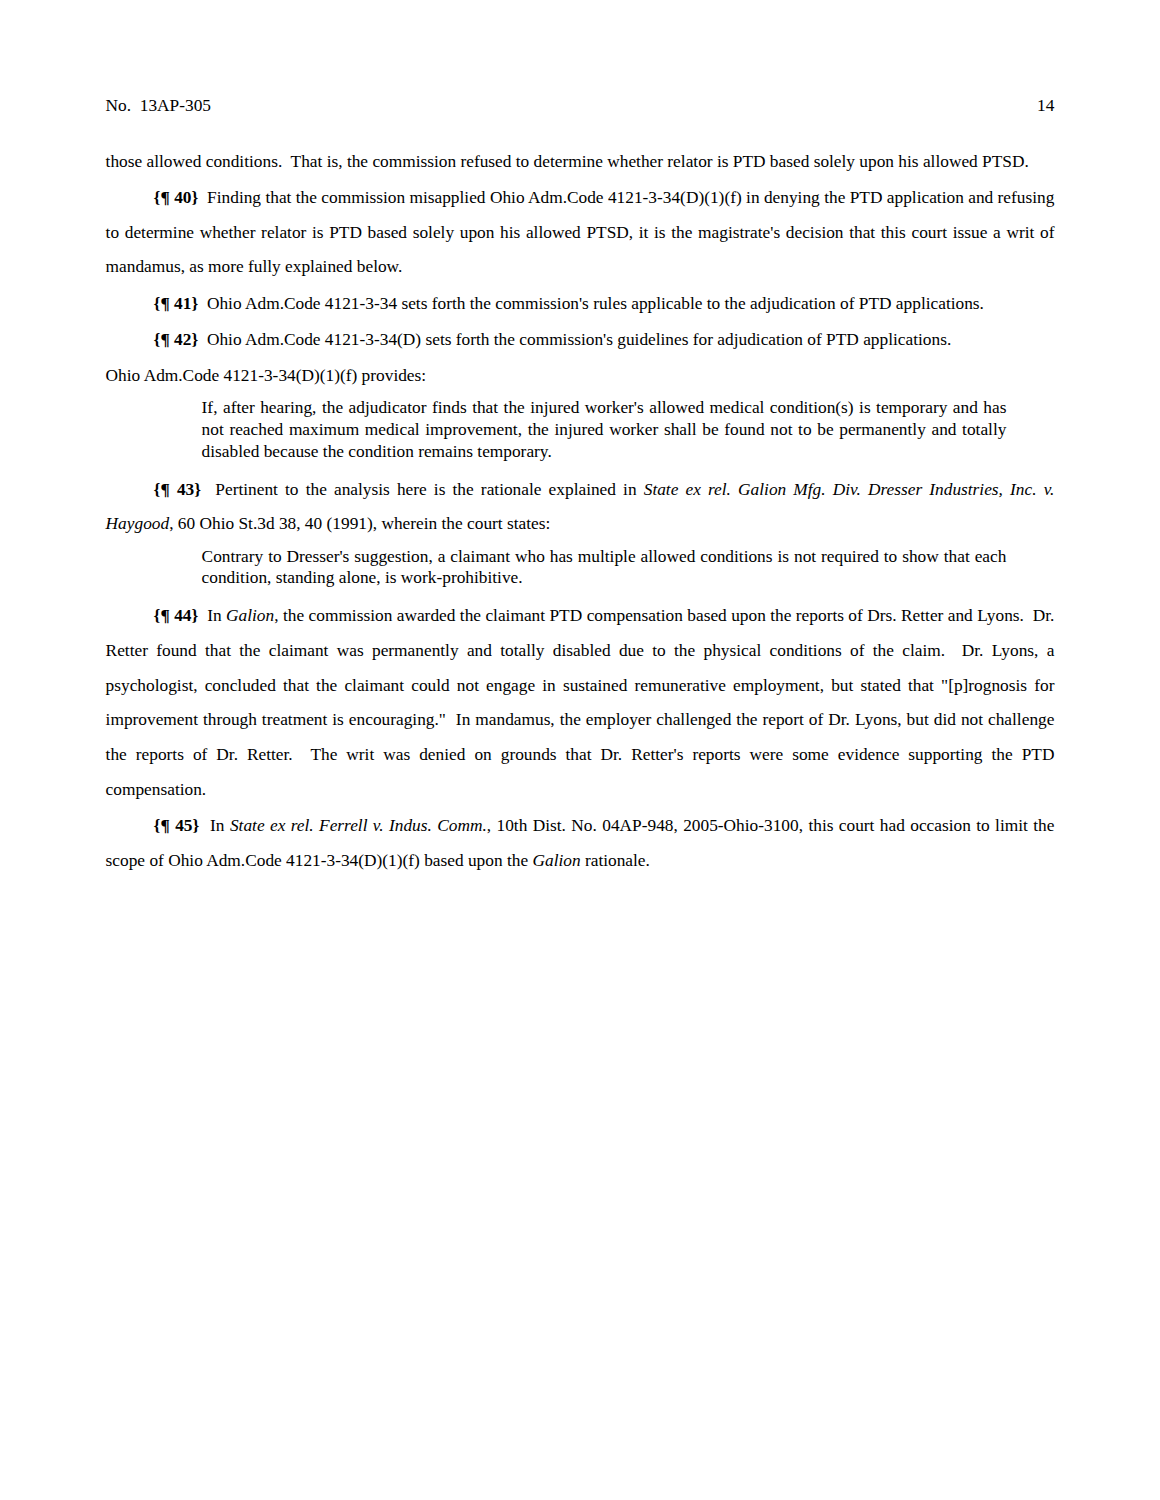No. 13AP-305
14
those allowed conditions. That is, the commission refused to determine whether relator is PTD based solely upon his allowed PTSD.
{¶ 40} Finding that the commission misapplied Ohio Adm.Code 4121-3-34(D)(1)(f) in denying the PTD application and refusing to determine whether relator is PTD based solely upon his allowed PTSD, it is the magistrate's decision that this court issue a writ of mandamus, as more fully explained below.
{¶ 41} Ohio Adm.Code 4121-3-34 sets forth the commission's rules applicable to the adjudication of PTD applications.
{¶ 42} Ohio Adm.Code 4121-3-34(D) sets forth the commission's guidelines for adjudication of PTD applications.
Ohio Adm.Code 4121-3-34(D)(1)(f) provides:
If, after hearing, the adjudicator finds that the injured worker's allowed medical condition(s) is temporary and has not reached maximum medical improvement, the injured worker shall be found not to be permanently and totally disabled because the condition remains temporary.
{¶ 43} Pertinent to the analysis here is the rationale explained in State ex rel. Galion Mfg. Div. Dresser Industries, Inc. v. Haygood, 60 Ohio St.3d 38, 40 (1991), wherein the court states:
Contrary to Dresser's suggestion, a claimant who has multiple allowed conditions is not required to show that each condition, standing alone, is work-prohibitive.
{¶ 44} In Galion, the commission awarded the claimant PTD compensation based upon the reports of Drs. Retter and Lyons. Dr. Retter found that the claimant was permanently and totally disabled due to the physical conditions of the claim. Dr. Lyons, a psychologist, concluded that the claimant could not engage in sustained remunerative employment, but stated that "[p]rognosis for improvement through treatment is encouraging." In mandamus, the employer challenged the report of Dr. Lyons, but did not challenge the reports of Dr. Retter. The writ was denied on grounds that Dr. Retter's reports were some evidence supporting the PTD compensation.
{¶ 45} In State ex rel. Ferrell v. Indus. Comm., 10th Dist. No. 04AP-948, 2005-Ohio-3100, this court had occasion to limit the scope of Ohio Adm.Code 4121-3-34(D)(1)(f) based upon the Galion rationale.